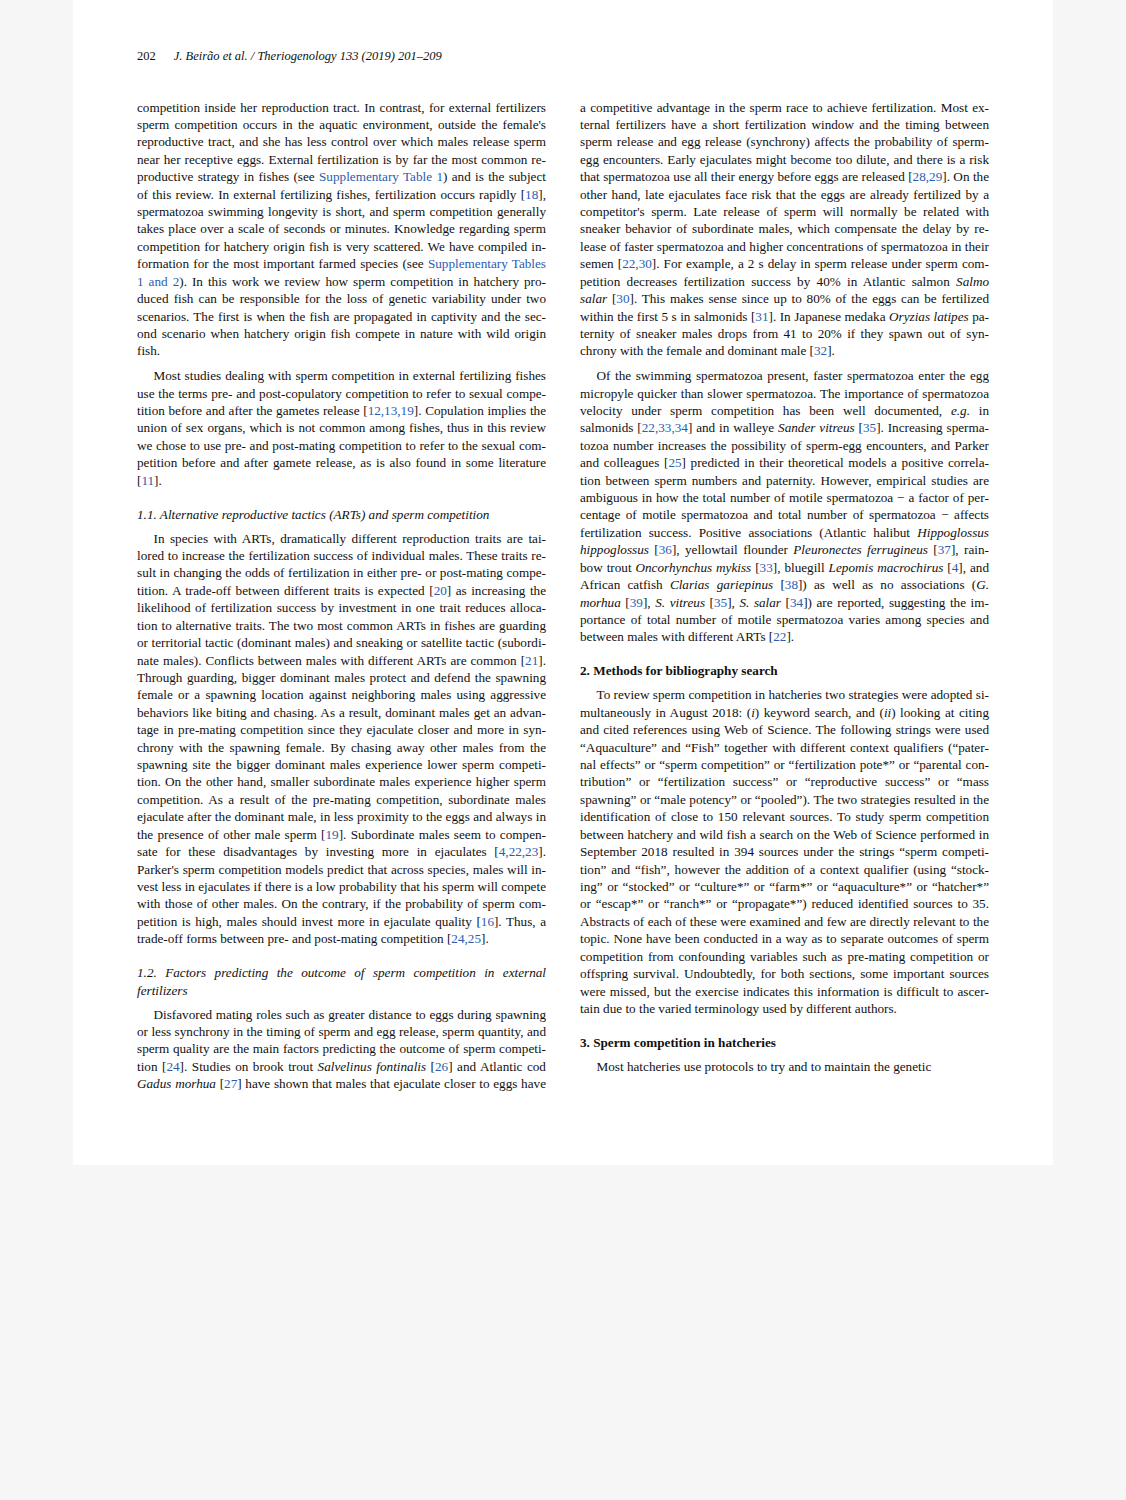202 J. Beirão et al. / Theriogenology 133 (2019) 201–209
competition inside her reproduction tract. In contrast, for external fertilizers sperm competition occurs in the aquatic environment, outside the female's reproductive tract, and she has less control over which males release sperm near her receptive eggs. External fertilization is by far the most common reproductive strategy in fishes (see Supplementary Table 1) and is the subject of this review. In external fertilizing fishes, fertilization occurs rapidly [18], spermatozoa swimming longevity is short, and sperm competition generally takes place over a scale of seconds or minutes. Knowledge regarding sperm competition for hatchery origin fish is very scattered. We have compiled information for the most important farmed species (see Supplementary Tables 1 and 2). In this work we review how sperm competition in hatchery produced fish can be responsible for the loss of genetic variability under two scenarios. The first is when the fish are propagated in captivity and the second scenario when hatchery origin fish compete in nature with wild origin fish.
Most studies dealing with sperm competition in external fertilizing fishes use the terms pre- and post-copulatory competition to refer to sexual competition before and after the gametes release [12,13,19]. Copulation implies the union of sex organs, which is not common among fishes, thus in this review we chose to use pre- and post-mating competition to refer to the sexual competition before and after gamete release, as is also found in some literature [11].
1.1. Alternative reproductive tactics (ARTs) and sperm competition
In species with ARTs, dramatically different reproduction traits are tailored to increase the fertilization success of individual males. These traits result in changing the odds of fertilization in either pre- or post-mating competition. A trade-off between different traits is expected [20] as increasing the likelihood of fertilization success by investment in one trait reduces allocation to alternative traits. The two most common ARTs in fishes are guarding or territorial tactic (dominant males) and sneaking or satellite tactic (subordinate males). Conflicts between males with different ARTs are common [21]. Through guarding, bigger dominant males protect and defend the spawning female or a spawning location against neighboring males using aggressive behaviors like biting and chasing. As a result, dominant males get an advantage in pre-mating competition since they ejaculate closer and more in synchrony with the spawning female. By chasing away other males from the spawning site the bigger dominant males experience lower sperm competition. On the other hand, smaller subordinate males experience higher sperm competition. As a result of the pre-mating competition, subordinate males ejaculate after the dominant male, in less proximity to the eggs and always in the presence of other male sperm [19]. Subordinate males seem to compensate for these disadvantages by investing more in ejaculates [4,22,23]. Parker's sperm competition models predict that across species, males will invest less in ejaculates if there is a low probability that his sperm will compete with those of other males. On the contrary, if the probability of sperm competition is high, males should invest more in ejaculate quality [16]. Thus, a trade-off forms between pre- and post-mating competition [24,25].
1.2. Factors predicting the outcome of sperm competition in external fertilizers
Disfavored mating roles such as greater distance to eggs during spawning or less synchrony in the timing of sperm and egg release, sperm quantity, and sperm quality are the main factors predicting the outcome of sperm competition [24]. Studies on brook trout Salvelinus fontinalis [26] and Atlantic cod Gadus morhua [27] have shown that males that ejaculate closer to eggs have a competitive advantage in the sperm race to achieve fertilization. Most external fertilizers have a short fertilization window and the timing between sperm release and egg release (synchrony) affects the probability of sperm-egg encounters. Early ejaculates might become too dilute, and there is a risk that spermatozoa use all their energy before eggs are released [28,29]. On the other hand, late ejaculates face risk that the eggs are already fertilized by a competitor's sperm. Late release of sperm will normally be related with sneaker behavior of subordinate males, which compensate the delay by release of faster spermatozoa and higher concentrations of spermatozoa in their semen [22,30]. For example, a 2 s delay in sperm release under sperm competition decreases fertilization success by 40% in Atlantic salmon Salmo salar [30]. This makes sense since up to 80% of the eggs can be fertilized within the first 5 s in salmonids [31]. In Japanese medaka Oryzias latipes paternity of sneaker males drops from 41 to 20% if they spawn out of synchrony with the female and dominant male [32].
Of the swimming spermatozoa present, faster spermatozoa enter the egg micropyle quicker than slower spermatozoa. The importance of spermatozoa velocity under sperm competition has been well documented, e.g. in salmonids [22,33,34] and in walleye Sander vitreus [35]. Increasing spermatozoa number increases the possibility of sperm-egg encounters, and Parker and colleagues [25] predicted in their theoretical models a positive correlation between sperm numbers and paternity. However, empirical studies are ambiguous in how the total number of motile spermatozoa − a factor of percentage of motile spermatozoa and total number of spermatozoa − affects fertilization success. Positive associations (Atlantic halibut Hippoglossus hippoglossus [36], yellowtail flounder Pleuronectes ferrugineus [37], rainbow trout Oncorhynchus mykiss [33], bluegill Lepomis macrochirus [4], and African catfish Clarias gariepinus [38]) as well as no associations (G. morhua [39], S. vitreus [35], S. salar [34]) are reported, suggesting the importance of total number of motile spermatozoa varies among species and between males with different ARTs [22].
2. Methods for bibliography search
To review sperm competition in hatcheries two strategies were adopted simultaneously in August 2018: (i) keyword search, and (ii) looking at citing and cited references using Web of Science. The following strings were used “Aquaculture” and “Fish” together with different context qualifiers (“paternal effects” or “sperm competition” or “fertilization pote*” or “parental contribution” or “fertilization success” or “reproductive success” or “mass spawning” or “male potency” or “pooled”). The two strategies resulted in the identification of close to 150 relevant sources. To study sperm competition between hatchery and wild fish a search on the Web of Science performed in September 2018 resulted in 394 sources under the strings “sperm competition” and “fish”, however the addition of a context qualifier (using “stocking” or “stocked” or “culture*” or “farm*” or “aquaculture*” or “hatcher*” or “escap*” or “ranch*” or “propagate*”) reduced identified sources to 35. Abstracts of each of these were examined and few are directly relevant to the topic. None have been conducted in a way as to separate outcomes of sperm competition from confounding variables such as pre-mating competition or offspring survival. Undoubtedly, for both sections, some important sources were missed, but the exercise indicates this information is difficult to ascertain due to the varied terminology used by different authors.
3. Sperm competition in hatcheries
Most hatcheries use protocols to try and to maintain the genetic